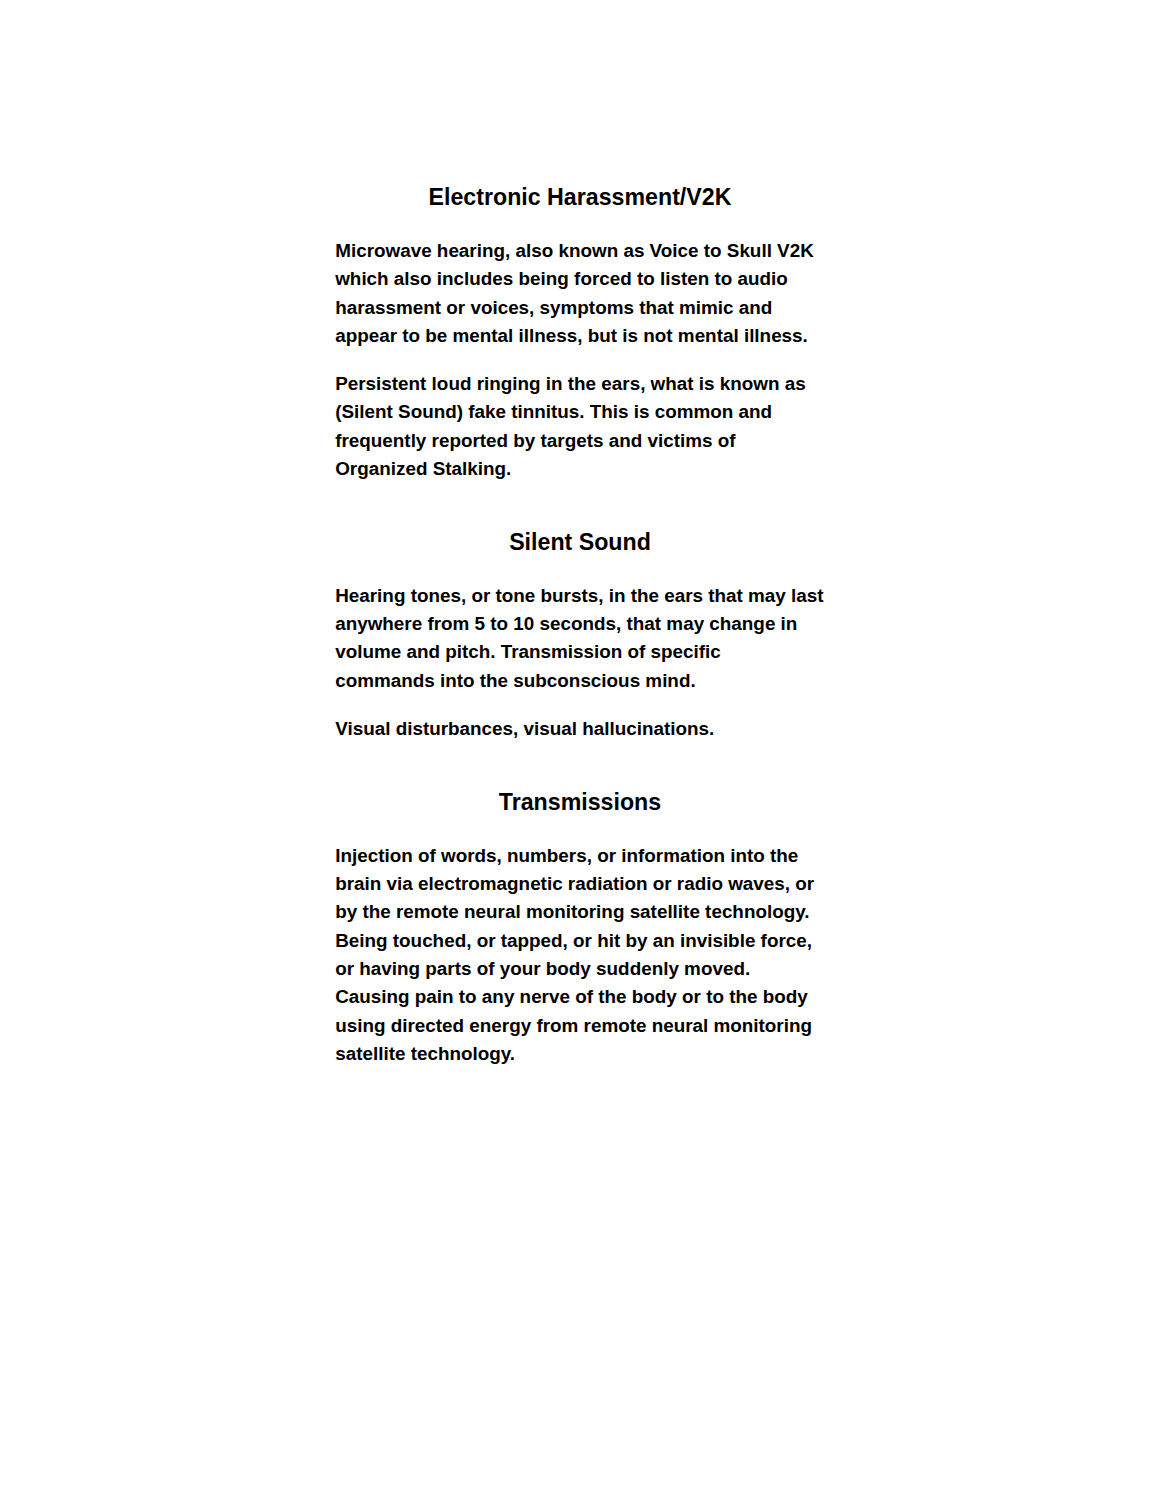Electronic Harassment/V2K
Microwave hearing, also known as Voice to Skull V2K which also includes being forced to listen to audio harassment or voices, symptoms that mimic and appear to be mental illness, but is not mental illness.
Persistent loud ringing in the ears, what is known as (Silent Sound) fake tinnitus. This is common and frequently reported by targets and victims of Organized Stalking.
Silent Sound
Hearing tones, or tone bursts, in the ears that may last anywhere from 5 to 10 seconds, that may change in volume and pitch. Transmission of specific commands into the subconscious mind.
Visual disturbances, visual hallucinations.
Transmissions
Injection of words, numbers, or information into the brain via electromagnetic radiation or radio waves, or by the remote neural monitoring satellite technology. Being touched, or tapped, or hit by an invisible force, or having parts of your body suddenly moved. Causing pain to any nerve of the body or to the body using directed energy from remote neural monitoring satellite technology.